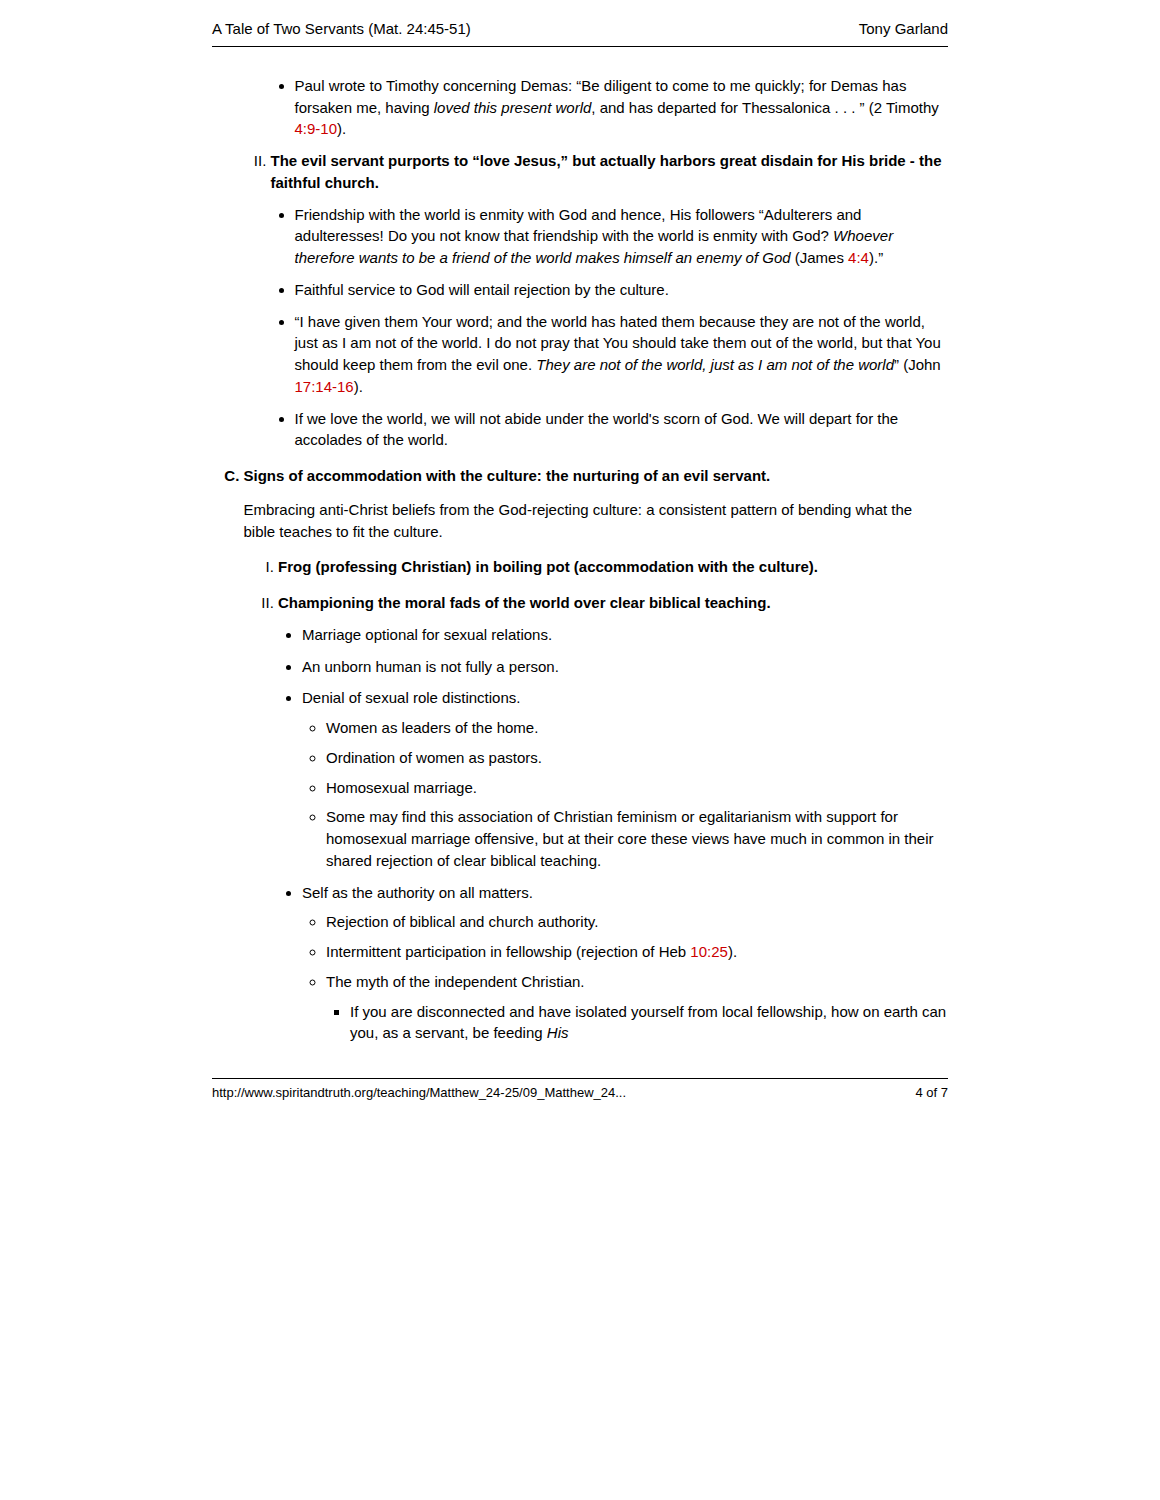A Tale of Two Servants (Mat. 24:45-51)
Tony Garland
Paul wrote to Timothy concerning Demas: “Be diligent to come to me quickly; for Demas has forsaken me, having loved this present world, and has departed for Thessalonica . . . ” (2 Timothy 4:9-10).
The evil servant purports to “love Jesus,” but actually harbors great disdain for His bride - the faithful church.
Friendship with the world is enmity with God and hence, His followers “Adulterers and adulteresses! Do you not know that friendship with the world is enmity with God? Whoever therefore wants to be a friend of the world makes himself an enemy of God (James 4:4).”
Faithful service to God will entail rejection by the culture.
“I have given them Your word; and the world has hated them because they are not of the world, just as I am not of the world. I do not pray that You should take them out of the world, but that You should keep them from the evil one. They are not of the world, just as I am not of the world” (John 17:14-16).
If we love the world, we will not abide under the world's scorn of God. We will depart for the accolades of the world.
Signs of accommodation with the culture: the nurturing of an evil servant.
Embracing anti-Christ beliefs from the God-rejecting culture: a consistent pattern of bending what the bible teaches to fit the culture.
Frog (professing Christian) in boiling pot (accommodation with the culture).
Championing the moral fads of the world over clear biblical teaching.
Marriage optional for sexual relations.
An unborn human is not fully a person.
Denial of sexual role distinctions.
Women as leaders of the home.
Ordination of women as pastors.
Homosexual marriage.
Some may find this association of Christian feminism or egalitarianism with support for homosexual marriage offensive, but at their core these views have much in common in their shared rejection of clear biblical teaching.
Self as the authority on all matters.
Rejection of biblical and church authority.
Intermittent participation in fellowship (rejection of Heb 10:25).
The myth of the independent Christian.
If you are disconnected and have isolated yourself from local fellowship, how on earth can you, as a servant, be feeding His
http://www.spiritandtruth.org/teaching/Matthew_24-25/09_Matthew_24...
4 of 7